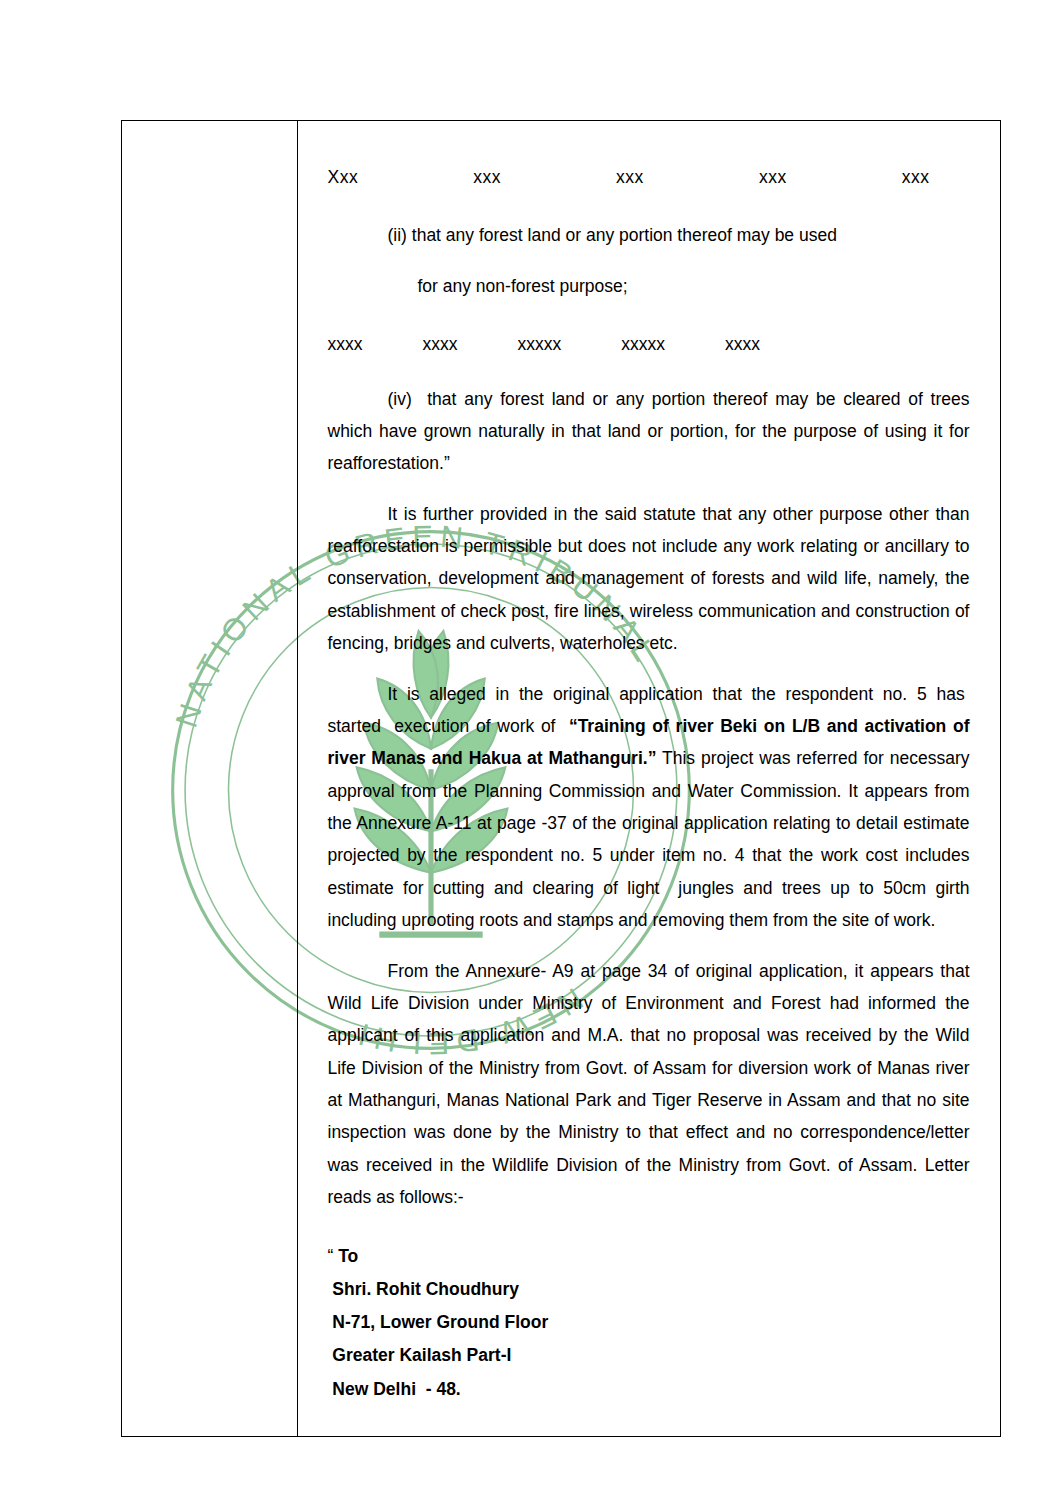NATIONAL GREEN TRIBUNAL NEW DELHI
Xxx xxx xxx xxx xxx
(ii) that any forest land or any portion thereof may be used
for any non-forest purpose;
xxxx xxxx xxxxx xxxxx xxxx
(iv) that any forest land or any portion thereof may be cleared of trees which have grown naturally in that land or portion, for the purpose of using it for reafforestation.”
It is further provided in the said statute that any other purpose other than reafforestation is permissible but does not include any work relating or ancillary to conservation, development and management of forests and wild life, namely, the establishment of check post, fire lines, wireless communication and construction of fencing, bridges and culverts, waterholes etc.
It is alleged in the original application that the respondent no. 5 has started execution of work of “Training of river Beki on L/B and activation of river Manas and Hakua at Mathanguri.” This project was referred for necessary approval from the Planning Commission and Water Commission. It appears from the Annexure A-11 at page -37 of the original application relating to detail estimate projected by the respondent no. 5 under item no. 4 that the work cost includes estimate for cutting and clearing of light jungles and trees up to 50cm girth including uprooting roots and stamps and removing them from the site of work.
From the Annexure- A9 at page 34 of original application, it appears that Wild Life Division under Ministry of Environment and Forest had informed the applicant of this application and M.A. that no proposal was received by the Wild Life Division of the Ministry from Govt. of Assam for diversion work of Manas river at Mathanguri, Manas National Park and Tiger Reserve in Assam and that no site inspection was done by the Ministry to that effect and no correspondence/letter was received in the Wildlife Division of the Ministry from Govt. of Assam. Letter reads as follows:-
“ To
Shri. Rohit Choudhury
N-71, Lower Ground Floor
Greater Kailash Part-I
New Delhi - 48.